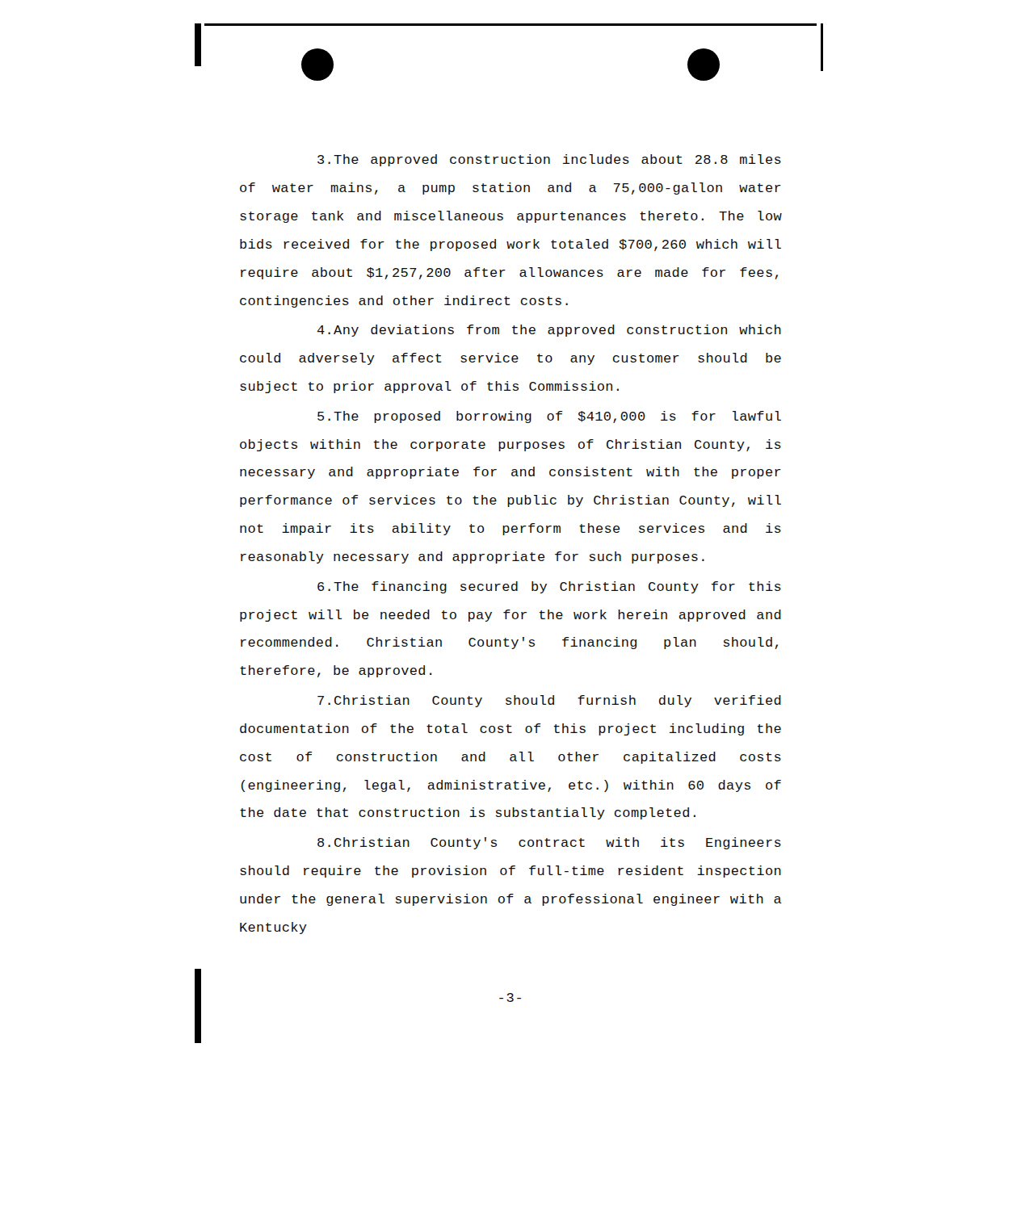3. The approved construction includes about 28.8 miles of water mains, a pump station and a 75,000-gallon water storage tank and miscellaneous appurtenances thereto. The low bids received for the proposed work totaled $700,260 which will require about $1,257,200 after allowances are made for fees, contingencies and other indirect costs.
4. Any deviations from the approved construction which could adversely affect service to any customer should be subject to prior approval of this Commission.
5. The proposed borrowing of $410,000 is for lawful objects within the corporate purposes of Christian County, is necessary and appropriate for and consistent with the proper performance of services to the public by Christian County, will not impair its ability to perform these services and is reasonably necessary and appropriate for such purposes.
6. The financing secured by Christian County for this project will be needed to pay for the work herein approved and recommended. Christian County's financing plan should, therefore, be approved.
7. Christian County should furnish duly verified documentation of the total cost of this project including the cost of construction and all other capitalized costs (engineering, legal, administrative, etc.) within 60 days of the date that construction is substantially completed.
8. Christian County's contract with its Engineers should require the provision of full-time resident inspection under the general supervision of a professional engineer with a Kentucky
-3-